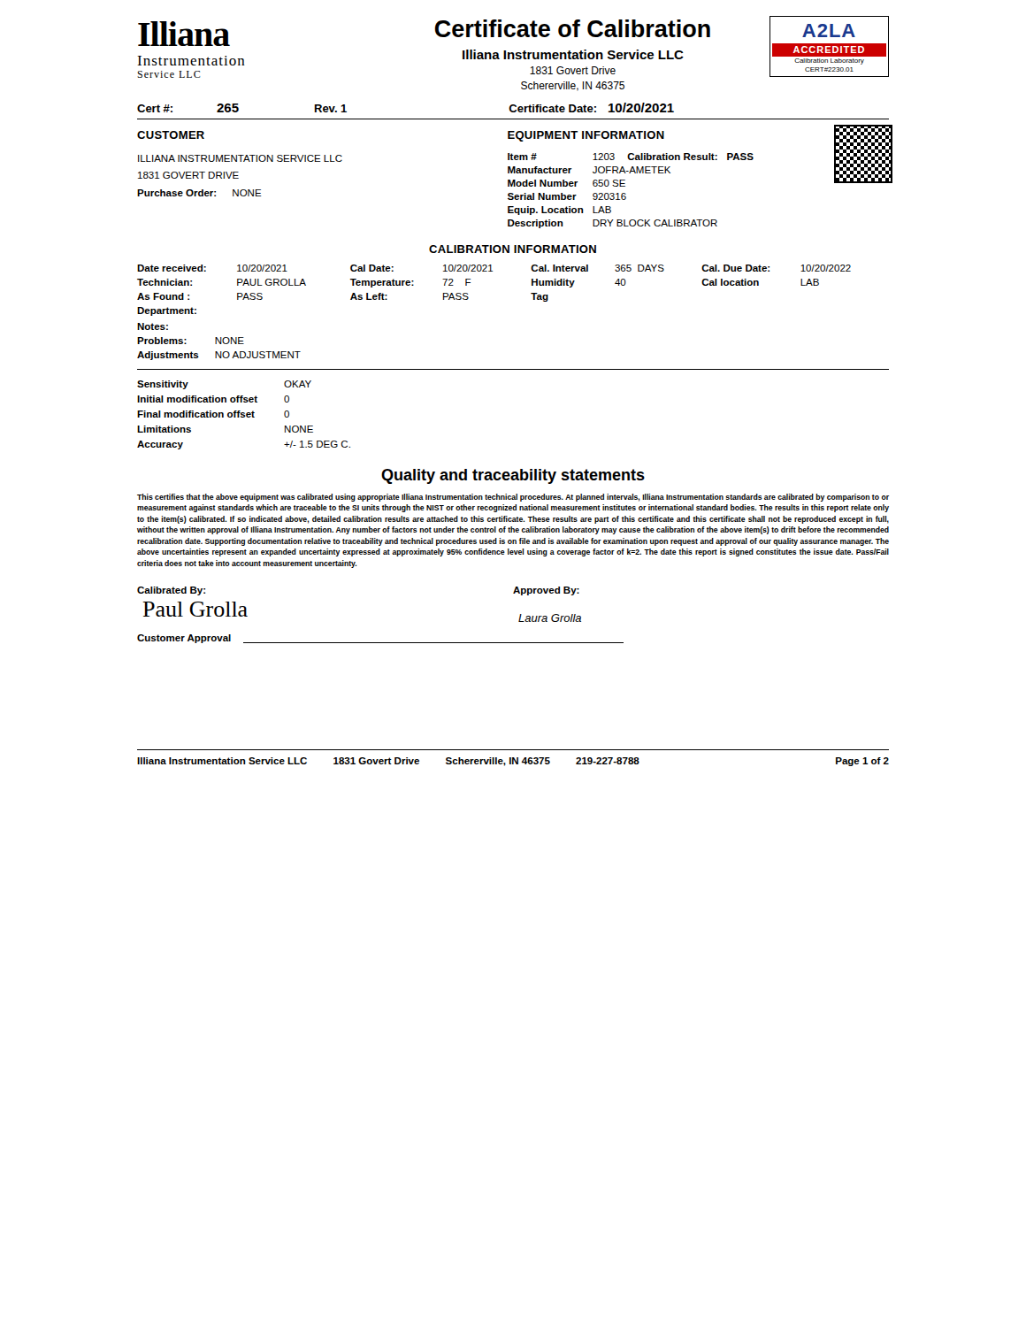Illiana
Instrumentation
Service LLC
Certificate of Calibration
Illiana Instrumentation Service LLC
1831 Govert Drive
Schererville, IN 46375
A2LA
ACCREDITED
Calibration Laboratory
CERT#2230.01
Cert #:
265
Rev. 1
Certificate Date:
10/20/2021
CUSTOMER
ILLIANA INSTRUMENTATION SERVICE LLC
1831 GOVERT DRIVE
Purchase Order: NONE
EQUIPMENT INFORMATION
| Item # | 1203 | Calibration Result: | PASS |
| Manufacturer | JOFRA-AMETEK |
| Model Number | 650 SE |
| Serial Number | 920316 |
| Equip. Location | LAB |
| Description | DRY BLOCK CALIBRATOR |
CALIBRATION INFORMATION
| Date received: | 10/20/2021 | Cal Date: | 10/20/2021 | Cal. Interval | 365 DAYS | Cal. Due Date: | 10/20/2022 |
| Technician: | PAUL GROLLA | Temperature: | 72 F | Humidity | 40 | Cal location | LAB |
| As Found : | PASS | As Left: | PASS | Tag | | | |
| Department: | |
| Notes: | |
| Problems: | NONE |
| Adjustments | NO ADJUSTMENT |
| Sensitivity | OKAY |
| Initial modification offset | 0 |
| Final modification offset | 0 |
| Limitations | NONE |
| Accuracy | +/- 1.5 DEG C. |
Quality and traceability statements
This certifies that the above equipment was calibrated using appropriate Illiana Instrumentation technical procedures. At planned intervals, Illiana Instrumentation standards are calibrated by comparison to or measurement against standards which are traceable to the SI units through the NIST or other recognized national measurement institutes or international standard bodies. The results in this report relate only to the item(s) calibrated. If so indicated above, detailed calibration results are attached to this certificate. These results are part of this certificate and this certificate shall not be reproduced except in full, without the written approval of Illiana Instrumentation. Any number of factors not under the control of the calibration laboratory may cause the calibration of the above item(s) to drift before the recommended recalibration date. Supporting documentation relative to traceability and technical procedures used is on file and is available for examination upon request and approval of our quality assurance manager. The above uncertainties represent an expanded uncertainty expressed at approximately 95% confidence level using a coverage factor of k=2. The date this report is signed constitutes the issue date. Pass/Fail criteria does not take into account measurement uncertainty.
Calibrated By:
Paul Grolla
Approved By:
Laura Grolla
Customer Approval
Illiana Instrumentation Service LLC 1831 Govert Drive Schererville, IN 46375 219-227-8788
Page 1 of 2